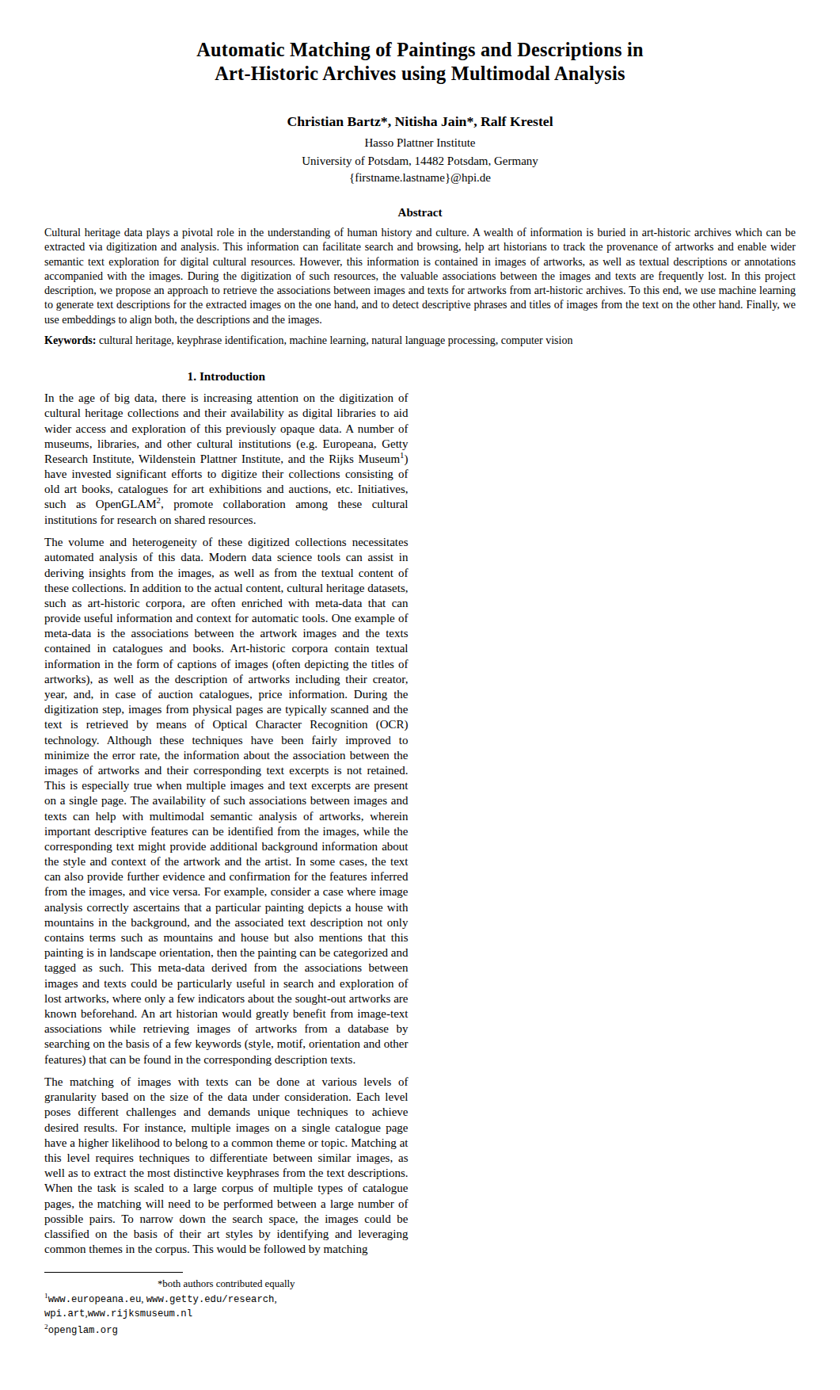Automatic Matching of Paintings and Descriptions in
Art-Historic Archives using Multimodal Analysis
Christian Bartz*, Nitisha Jain*, Ralf Krestel
Hasso Plattner Institute
University of Potsdam, 14482 Potsdam, Germany
{firstname.lastname}@hpi.de
Abstract
Cultural heritage data plays a pivotal role in the understanding of human history and culture. A wealth of information is buried in art-historic archives which can be extracted via digitization and analysis. This information can facilitate search and browsing, help art historians to track the provenance of artworks and enable wider semantic text exploration for digital cultural resources. However, this information is contained in images of artworks, as well as textual descriptions or annotations accompanied with the images. During the digitization of such resources, the valuable associations between the images and texts are frequently lost. In this project description, we propose an approach to retrieve the associations between images and texts for artworks from art-historic archives. To this end, we use machine learning to generate text descriptions for the extracted images on the one hand, and to detect descriptive phrases and titles of images from the text on the other hand. Finally, we use embeddings to align both, the descriptions and the images.
Keywords: cultural heritage, keyphrase identification, machine learning, natural language processing, computer vision
1. Introduction
In the age of big data, there is increasing attention on the digitization of cultural heritage collections and their availability as digital libraries to aid wider access and exploration of this previously opaque data. A number of museums, libraries, and other cultural institutions (e.g. Europeana, Getty Research Institute, Wildenstein Plattner Institute, and the Rijks Museum1) have invested significant efforts to digitize their collections consisting of old art books, catalogues for art exhibitions and auctions, etc. Initiatives, such as OpenGLAM2, promote collaboration among these cultural institutions for research on shared resources.
The volume and heterogeneity of these digitized collections necessitates automated analysis of this data. Modern data science tools can assist in deriving insights from the images, as well as from the textual content of these collections. In addition to the actual content, cultural heritage datasets, such as art-historic corpora, are often enriched with meta-data that can provide useful information and context for automatic tools. One example of meta-data is the associations between the artwork images and the texts contained in catalogues and books. Art-historic corpora contain textual information in the form of captions of images (often depicting the titles of artworks), as well as the description of artworks including their creator, year, and, in case of auction catalogues, price information. During the digitization step, images from physical pages are typically scanned and the text is retrieved by means of Optical Character Recognition (OCR) technology. Although these techniques have been fairly improved to minimize the error rate, the information about the association between the images of artworks and their corresponding text excerpts is not retained. This is especially true when multiple images and text excerpts are present on a single page. The availability of such associations between images and texts can help with multimodal semantic analysis of artworks, wherein important descriptive features can be identified from the images, while the corresponding text might provide additional background information about the style and context of the artwork and the artist. In some cases, the text can also provide further evidence and confirmation for the features inferred from the images, and vice versa. For example, consider a case where image analysis correctly ascertains that a particular painting depicts a house with mountains in the background, and the associated text description not only contains terms such as mountains and house but also mentions that this painting is in landscape orientation, then the painting can be categorized and tagged as such. This meta-data derived from the associations between images and texts could be particularly useful in search and exploration of lost artworks, where only a few indicators about the sought-out artworks are known beforehand. An art historian would greatly benefit from image-text associations while retrieving images of artworks from a database by searching on the basis of a few keywords (style, motif, orientation and other features) that can be found in the corresponding description texts.
The matching of images with texts can be done at various levels of granularity based on the size of the data under consideration. Each level poses different challenges and demands unique techniques to achieve desired results. For instance, multiple images on a single catalogue page have a higher likelihood to belong to a common theme or topic. Matching at this level requires techniques to differentiate between similar images, as well as to extract the most distinctive keyphrases from the text descriptions. When the task is scaled to a large corpus of multiple types of catalogue pages, the matching will need to be performed between a large number of possible pairs. To narrow down the search space, the images could be classified on the basis of their art styles by identifying and leveraging common themes in the corpus. This would be followed by matching
*both authors contributed equally
1www.europeana.eu, www.getty.edu/research, wpi.art,www.rijksmuseum.nl
2openglam.org